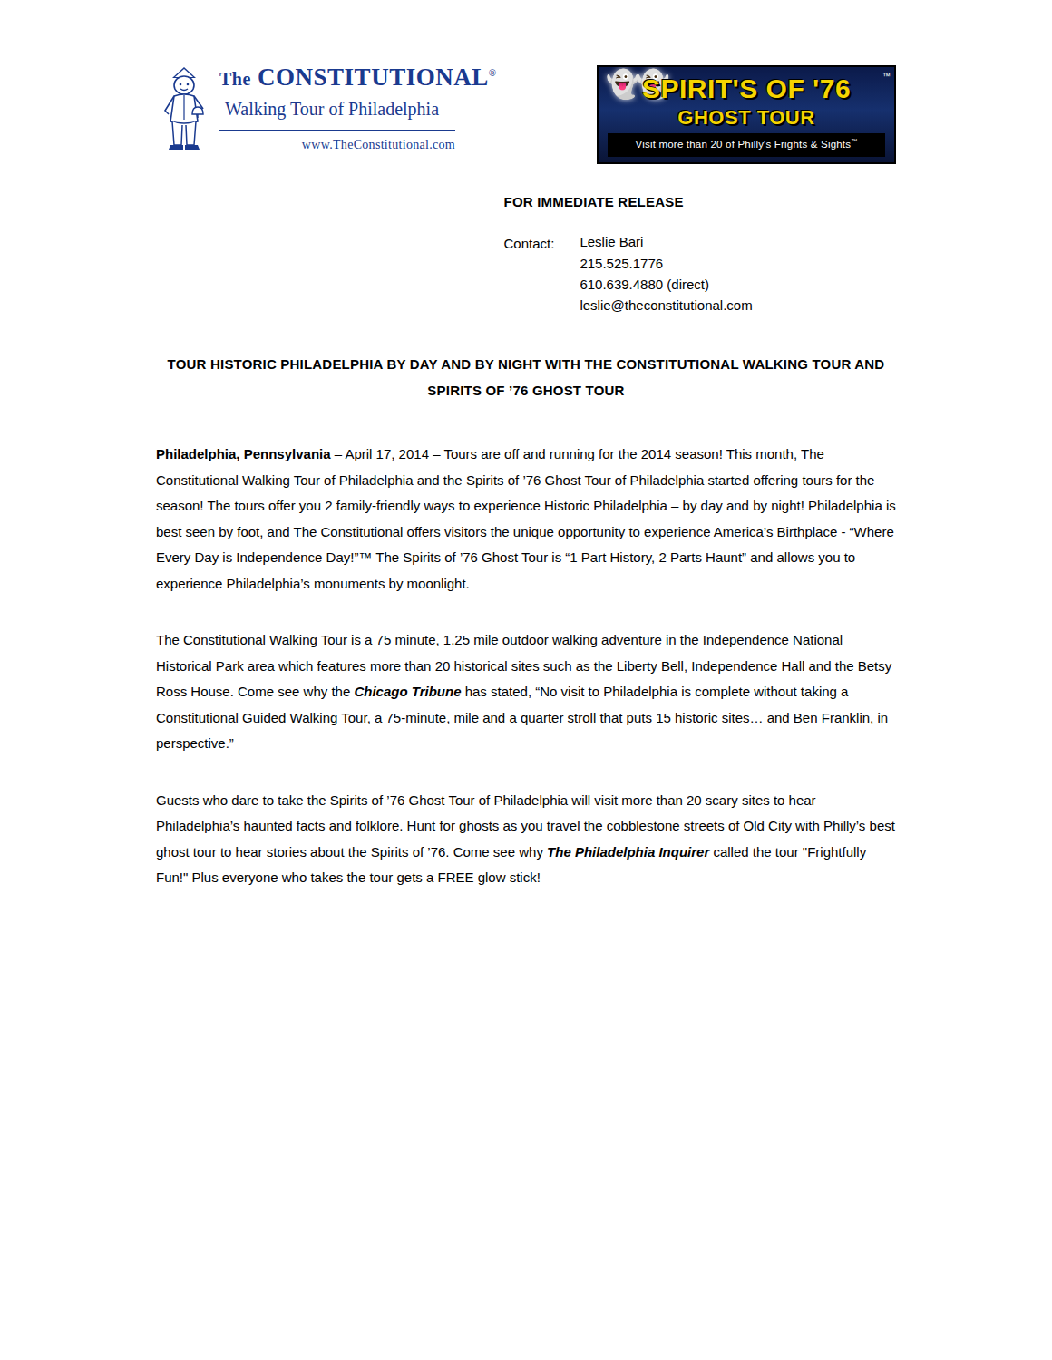The CONSTITUTIONAL®
Walking Tour of Philadelphia
www.TheConstitutional.com
™
👻👻
SPIRIT'S OF '76
GHOST TOUR
Visit more than 20 of Philly's Frights & Sights™
FOR IMMEDIATE RELEASE
Contact:
Leslie Bari
215.525.1776
610.639.4880 (direct)
leslie@theconstitutional.com
TOUR HISTORIC PHILADELPHIA BY DAY AND BY NIGHT WITH THE CONSTITUTIONAL WALKING TOUR AND SPIRITS OF ’76 GHOST TOUR
Philadelphia, Pennsylvania – April 17, 2014 – Tours are off and running for the 2014 season! This month, The Constitutional Walking Tour of Philadelphia and the Spirits of ’76 Ghost Tour of Philadelphia started offering tours for the season! The tours offer you 2 family-friendly ways to experience Historic Philadelphia – by day and by night! Philadelphia is best seen by foot, and The Constitutional offers visitors the unique opportunity to experience America’s Birthplace - “Where Every Day is Independence Day!”™ The Spirits of ’76 Ghost Tour is “1 Part History, 2 Parts Haunt” and allows you to experience Philadelphia’s monuments by moonlight.
The Constitutional Walking Tour is a 75 minute, 1.25 mile outdoor walking adventure in the Independence National Historical Park area which features more than 20 historical sites such as the Liberty Bell, Independence Hall and the Betsy Ross House. Come see why the Chicago Tribune has stated, “No visit to Philadelphia is complete without taking a Constitutional Guided Walking Tour, a 75-minute, mile and a quarter stroll that puts 15 historic sites… and Ben Franklin, in perspective.”
Guests who dare to take the Spirits of ’76 Ghost Tour of Philadelphia will visit more than 20 scary sites to hear Philadelphia’s haunted facts and folklore. Hunt for ghosts as you travel the cobblestone streets of Old City with Philly’s best ghost tour to hear stories about the Spirits of ’76. Come see why The Philadelphia Inquirer called the tour "Frightfully Fun!" Plus everyone who takes the tour gets a FREE glow stick!